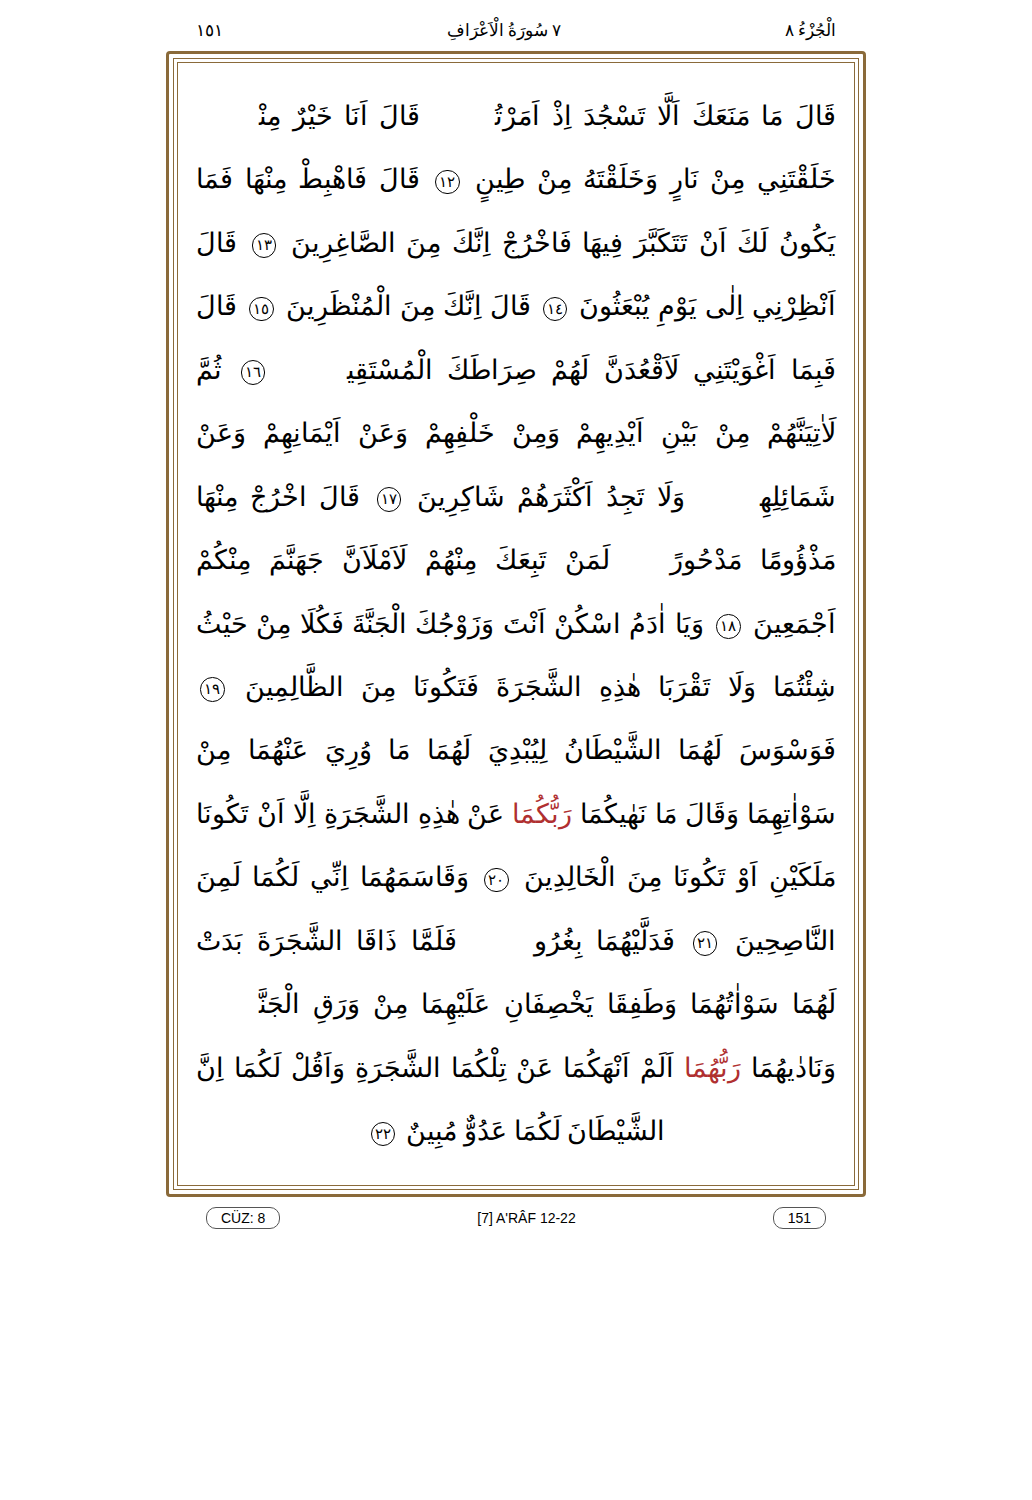الْجُزْءُ ٨
٧ سُورَةُ الْاَعْرَافِ
١٥١
قَالَ مَا مَنَعَكَ اَلَّا تَسْجُدَ اِذْ اَمَرْتُكَۜ قَالَ اَنَا خَيْرٌ مِنْهُۚ خَلَقْتَنِي مِنْ نَارٍ وَخَلَقْتَهُ مِنْ طِينٍ ١٢ قَالَ فَاهْبِطْ مِنْهَا فَمَا يَكُونُ لَكَ اَنْ تَتَكَبَّرَ فِيهَا فَاخْرُجْ اِنَّكَ مِنَ الصَّاغِرِينَ ١٣ قَالَ اَنْظِرْنِي اِلٰى يَوْمِ يُبْعَثُونَ ١٤ قَالَ اِنَّكَ مِنَ الْمُنْظَرِينَ ١٥ قَالَ فَبِمَا اَغْوَيْتَنِي لَاَقْعُدَنَّ لَهُمْ صِرَاطَكَ الْمُسْتَقِيمَۙ ١٦ ثُمَّ لَاٰتِيَنَّهُمْ مِنْ بَيْنِ اَيْدِيهِمْ وَمِنْ خَلْفِهِمْ وَعَنْ اَيْمَانِهِمْ وَعَنْ شَمَائِلِهِمْۚ وَلَا تَجِدُ اَكْثَرَهُمْ شَاكِرِينَ ١٧ قَالَ اخْرُجْ مِنْهَا مَذْؤُومًا مَدْحُورًاۜ لَمَنْ تَبِعَكَ مِنْهُمْ لَاَمْلَاَنَّ جَهَنَّمَ مِنْكُمْ اَجْمَعِينَ ١٨ وَيَا اٰدَمُ اسْكُنْ اَنْتَ وَزَوْجُكَ الْجَنَّةَ فَكُلَا مِنْ حَيْثُ شِئْتُمَا وَلَا تَقْرَبَا هٰذِهِ الشَّجَرَةَ فَتَكُونَا مِنَ الظَّالِمِينَ ١٩ فَوَسْوَسَ لَهُمَا الشَّيْطَانُ لِيُبْدِيَ لَهُمَا مَا وُرِيَ عَنْهُمَا مِنْ سَوْاٰتِهِمَا وَقَالَ مَا نَهٰيكُمَا رَبُّكُمَا عَنْ هٰذِهِ الشَّجَرَةِ اِلَّا اَنْ تَكُونَا مَلَكَيْنِ اَوْ تَكُونَا مِنَ الْخَالِدِينَ ٢٠ وَقَاسَمَهُمَا اِنِّي لَكُمَا لَمِنَ النَّاصِحِينَ ٢١ فَدَلَّيْهُمَا بِغُرُورٍۚ فَلَمَّا ذَاقَا الشَّجَرَةَ بَدَتْ لَهُمَا سَوْاٰتُهُمَا وَطَفِقَا يَخْصِفَانِ عَلَيْهِمَا مِنْ وَرَقِ الْجَنَّةِۜ وَنَادٰيهُمَا رَبُّهُمَا اَلَمْ اَنْهَكُمَا عَنْ تِلْكُمَا الشَّجَرَةِ وَاَقُلْ لَكُمَا اِنَّ الشَّيْطَانَ لَكُمَا عَدُوٌّ مُبِينٌ ٢٢
CÜZ: 8
[7] A'RÂF 12-22
151